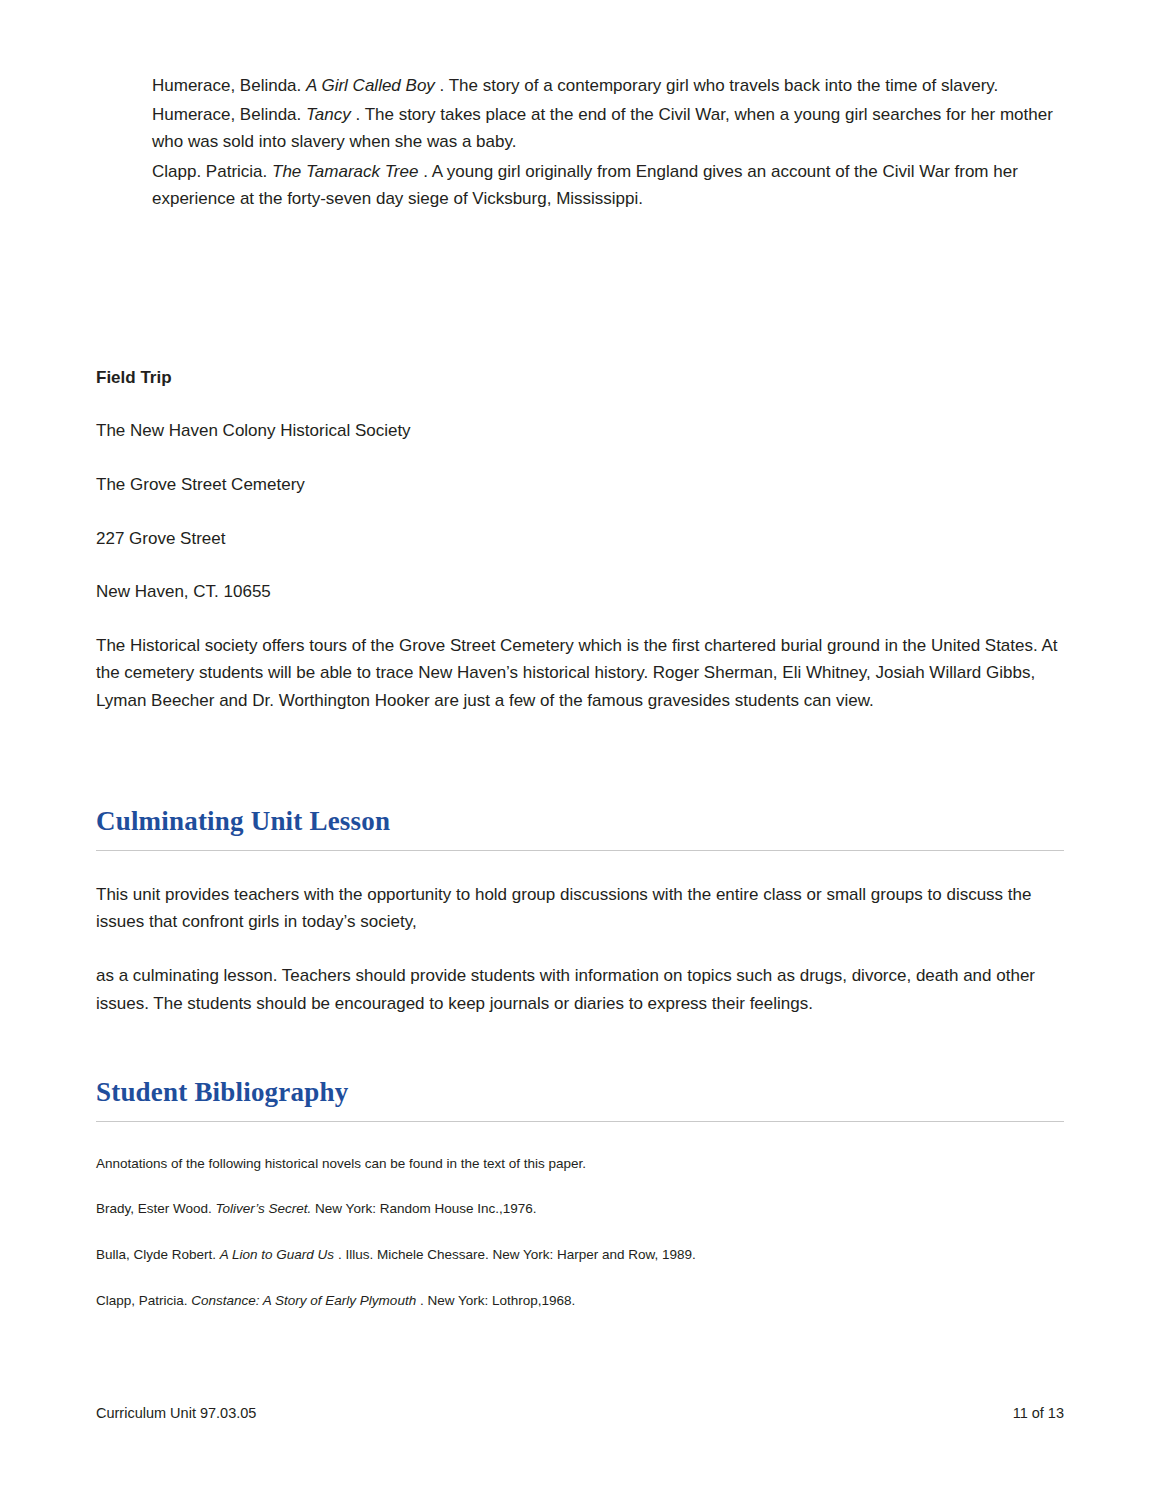Humerace, Belinda. A Girl Called Boy . The story of a contemporary girl who travels back into the time of slavery.
Humerace, Belinda. Tancy . The story takes place at the end of the Civil War, when a young girl searches for her mother who was sold into slavery when she was a baby.
Clapp. Patricia. The Tamarack Tree . A young girl originally from England gives an account of the Civil War from her experience at the forty-seven day siege of Vicksburg, Mississippi.
Field Trip
The New Haven Colony Historical Society
The Grove Street Cemetery
227 Grove Street
New Haven, CT. 10655
The Historical society offers tours of the Grove Street Cemetery which is the first chartered burial ground in the United States. At the cemetery students will be able to trace New Haven’s historical history. Roger Sherman, Eli Whitney, Josiah Willard Gibbs, Lyman Beecher and Dr. Worthington Hooker are just a few of the famous gravesides students can view.
Culminating Unit Lesson
This unit provides teachers with the opportunity to hold group discussions with the entire class or small groups to discuss the issues that confront girls in today’s society,
as a culminating lesson. Teachers should provide students with information on topics such as drugs, divorce, death and other issues. The students should be encouraged to keep journals or diaries to express their feelings.
Student Bibliography
Annotations of the following historical novels can be found in the text of this paper.
Brady, Ester Wood. Toliver’s Secret. New York: Random House Inc.,1976.
Bulla, Clyde Robert. A Lion to Guard Us . Illus. Michele Chessare. New York: Harper and Row, 1989.
Clapp, Patricia. Constance: A Story of Early Plymouth . New York: Lothrop,1968.
Curriculum Unit 97.03.05 11 of 13